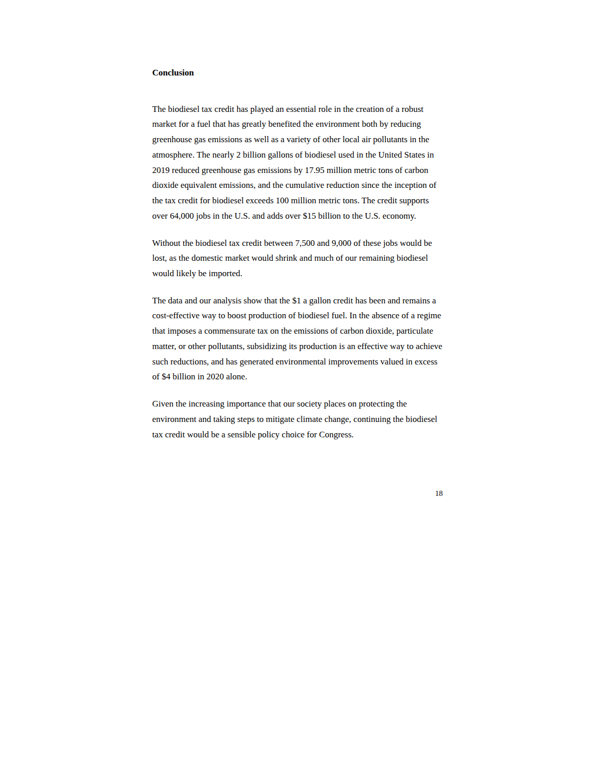Conclusion
The biodiesel tax credit has played an essential role in the creation of a robust market for a fuel that has greatly benefited the environment both by reducing greenhouse gas emissions as well as a variety of other local air pollutants in the atmosphere. The nearly 2 billion gallons of biodiesel used in the United States in 2019 reduced greenhouse gas emissions by 17.95 million metric tons of carbon dioxide equivalent emissions, and the cumulative reduction since the inception of the tax credit for biodiesel exceeds 100 million metric tons. The credit supports over 64,000 jobs in the U.S. and adds over $15 billion to the U.S. economy.
Without the biodiesel tax credit between 7,500 and 9,000 of these jobs would be lost, as the domestic market would shrink and much of our remaining biodiesel would likely be imported.
The data and our analysis show that the $1 a gallon credit has been and remains a cost-effective way to boost production of biodiesel fuel. In the absence of a regime that imposes a commensurate tax on the emissions of carbon dioxide, particulate matter, or other pollutants, subsidizing its production is an effective way to achieve such reductions, and has generated environmental improvements valued in excess of $4 billion in 2020 alone.
Given the increasing importance that our society places on protecting the environment and taking steps to mitigate climate change, continuing the biodiesel tax credit would be a sensible policy choice for Congress.
18